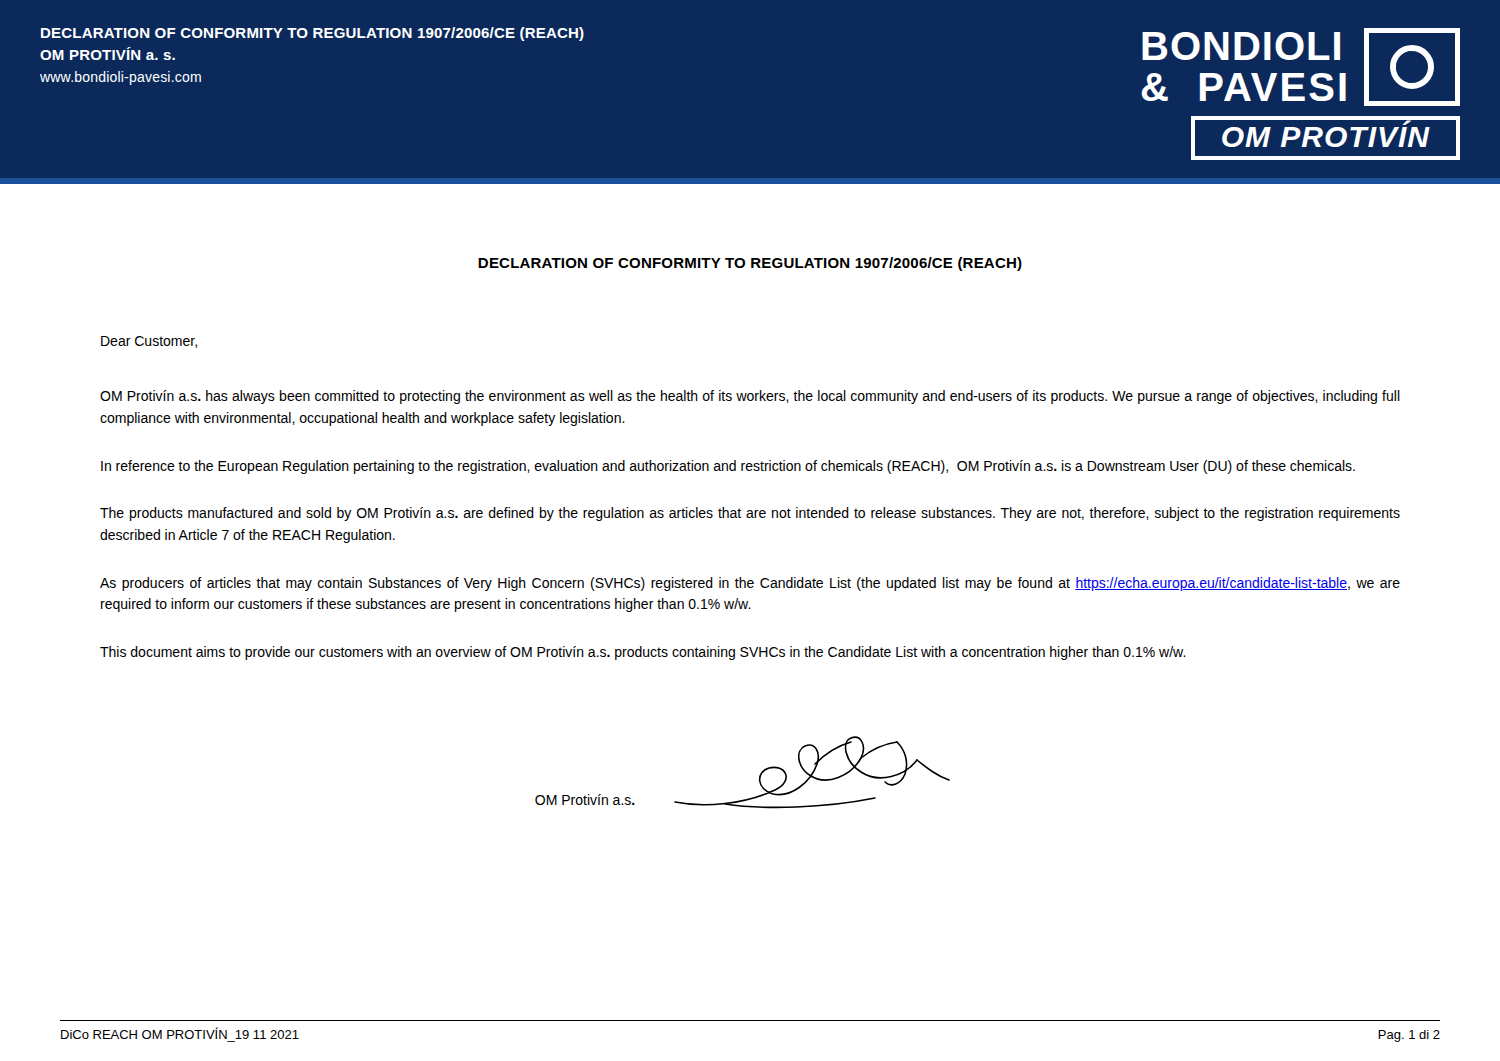DECLARATION OF CONFORMITY TO REGULATION 1907/2006/CE (REACH)
OM PROTIVÍN a. s.
www.bondioli-pavesi.com
BONDIOLI & PAVESI
OM PROTIVÍN
DECLARATION OF CONFORMITY TO REGULATION 1907/2006/CE (REACH)
Dear Customer,
OM Protivín a.s. has always been committed to protecting the environment as well as the health of its workers, the local community and end-users of its products. We pursue a range of objectives, including full compliance with environmental, occupational health and workplace safety legislation.
In reference to the European Regulation pertaining to the registration, evaluation and authorization and restriction of chemicals (REACH), OM Protivín a.s. is a Downstream User (DU) of these chemicals.
The products manufactured and sold by OM Protivín a.s. are defined by the regulation as articles that are not intended to release substances. They are not, therefore, subject to the registration requirements described in Article 7 of the REACH Regulation.
As producers of articles that may contain Substances of Very High Concern (SVHCs) registered in the Candidate List (the updated list may be found at https://echa.europa.eu/it/candidate-list-table, we are required to inform our customers if these substances are present in concentrations higher than 0.1% w/w.
This document aims to provide our customers with an overview of OM Protivín a.s. products containing SVHCs in the Candidate List with a concentration higher than 0.1% w/w.
OM Protivín a.s.
DiCo REACH OM PROTIVÍN_19 11 2021
Pag. 1 di 2